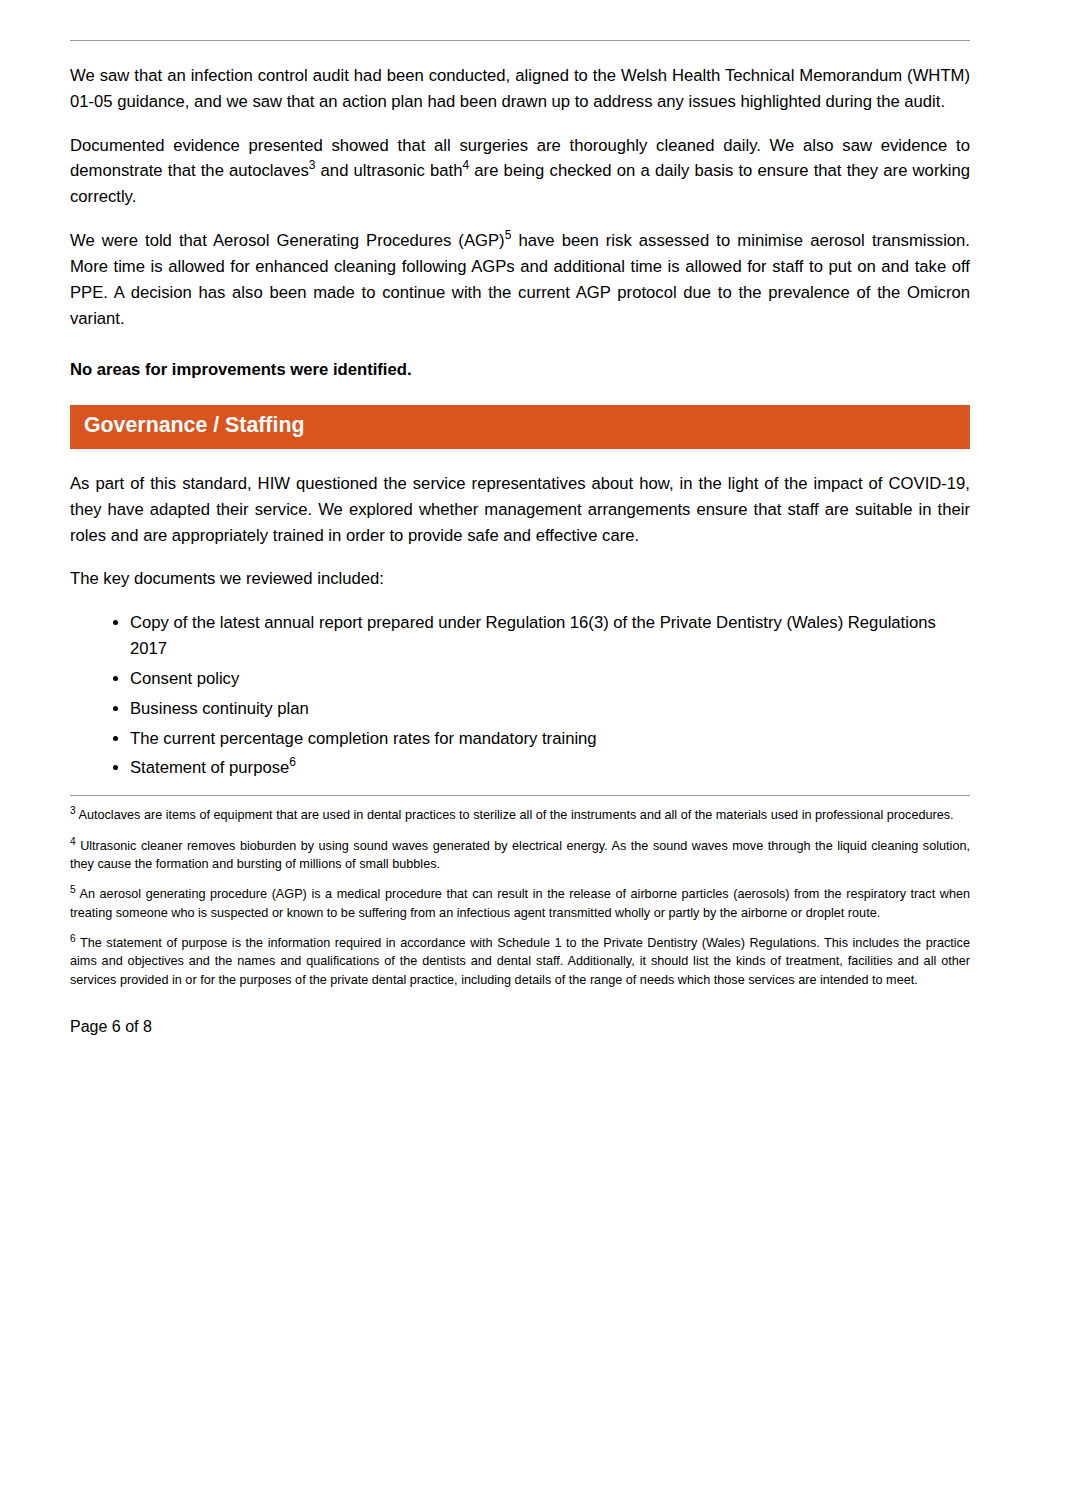We saw that an infection control audit had been conducted, aligned to the Welsh Health Technical Memorandum (WHTM) 01-05 guidance, and we saw that an action plan had been drawn up to address any issues highlighted during the audit.
Documented evidence presented showed that all surgeries are thoroughly cleaned daily. We also saw evidence to demonstrate that the autoclaves3 and ultrasonic bath4 are being checked on a daily basis to ensure that they are working correctly.
We were told that Aerosol Generating Procedures (AGP)5 have been risk assessed to minimise aerosol transmission. More time is allowed for enhanced cleaning following AGPs and additional time is allowed for staff to put on and take off PPE. A decision has also been made to continue with the current AGP protocol due to the prevalence of the Omicron variant.
No areas for improvements were identified.
Governance / Staffing
As part of this standard, HIW questioned the service representatives about how, in the light of the impact of COVID-19, they have adapted their service. We explored whether management arrangements ensure that staff are suitable in their roles and are appropriately trained in order to provide safe and effective care.
The key documents we reviewed included:
Copy of the latest annual report prepared under Regulation 16(3) of the Private Dentistry (Wales) Regulations 2017
Consent policy
Business continuity plan
The current percentage completion rates for mandatory training
Statement of purpose6
3 Autoclaves are items of equipment that are used in dental practices to sterilize all of the instruments and all of the materials used in professional procedures.
4 Ultrasonic cleaner removes bioburden by using sound waves generated by electrical energy. As the sound waves move through the liquid cleaning solution, they cause the formation and bursting of millions of small bubbles.
5 An aerosol generating procedure (AGP) is a medical procedure that can result in the release of airborne particles (aerosols) from the respiratory tract when treating someone who is suspected or known to be suffering from an infectious agent transmitted wholly or partly by the airborne or droplet route.
6 The statement of purpose is the information required in accordance with Schedule 1 to the Private Dentistry (Wales) Regulations. This includes the practice aims and objectives and the names and qualifications of the dentists and dental staff. Additionally, it should list the kinds of treatment, facilities and all other services provided in or for the purposes of the private dental practice, including details of the range of needs which those services are intended to meet.
Page 6 of 8